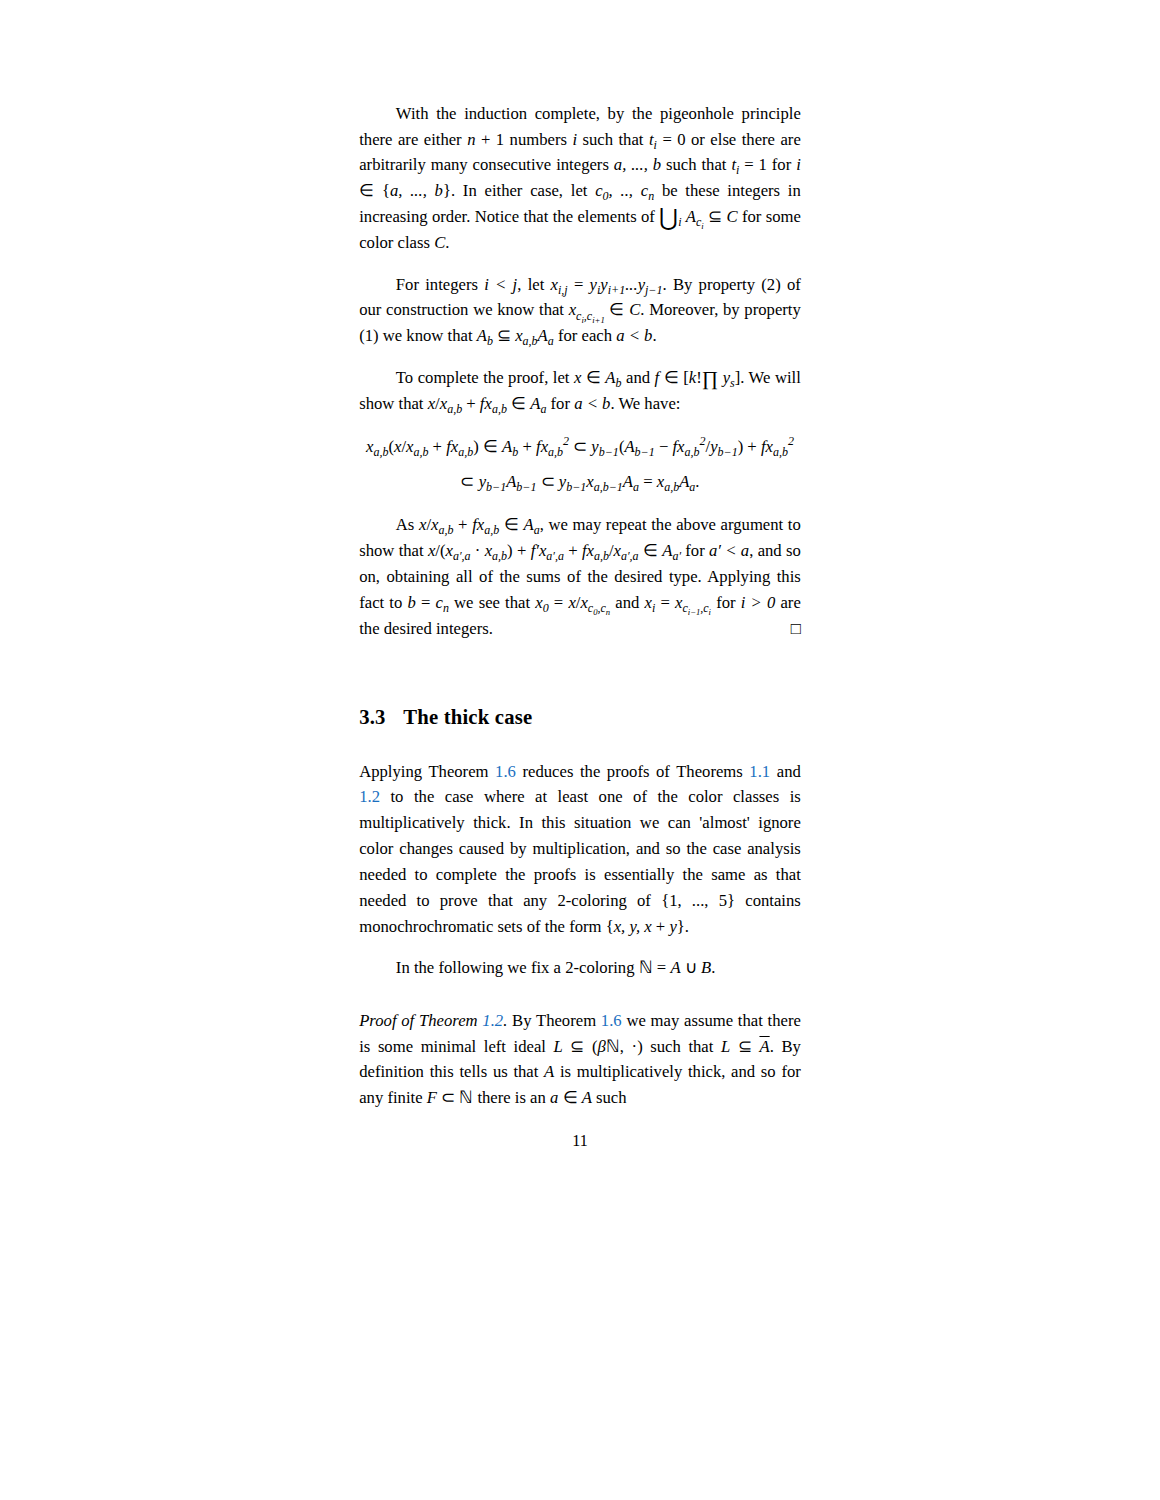With the induction complete, by the pigeonhole principle there are either n + 1 numbers i such that ti = 0 or else there are arbitrarily many consecutive integers a, ..., b such that ti = 1 for i ∈ {a, ..., b}. In either case, let c0, .., cn be these integers in increasing order. Notice that the elements of ⋃i Aci ⊆ C for some color class C.
For integers i < j, let xi,j = yiyi+1...yj−1. By property (2) of our construction we know that xci,ci+1 ∈ C. Moreover, by property (1) we know that Ab ⊆ xa,bAa for each a < b.
To complete the proof, let x ∈ Ab and f ∈ [k!∏ ys]. We will show that x/xa,b + fxa,b ∈ Aa for a < b. We have:
xa,b(x/xa,b + fxa,b) ∈ Ab + fxa,b2 ⊂ yb−1(Ab−1 − fxa,b2/yb−1) + fxa,b2 ⊂ yb−1Ab−1 ⊂ yb−1xa,b−1Aa = xa,bAa.
As x/xa,b + fxa,b ∈ Aa, we may repeat the above argument to show that x/(xa′,a · xa,b) + f′xa′,a + fxa,b/xa′,a ∈ Aa′ for a′ < a, and so on, obtaining all of the sums of the desired type. Applying this fact to b = cn we see that x0 = x/xc0,cn and xi = xci−1,ci for i > 0 are the desired integers. □
3.3 The thick case
Applying Theorem 1.6 reduces the proofs of Theorems 1.1 and 1.2 to the case where at least one of the color classes is multiplicatively thick. In this situation we can 'almost' ignore color changes caused by multiplication, and so the case analysis needed to complete the proofs is essentially the same as that needed to prove that any 2-coloring of {1, ..., 5} contains monochrochromatic sets of the form {x, y, x + y}.
In the following we fix a 2-coloring ℕ = A ∪ B.
Proof of Theorem 1.2. By Theorem 1.6 we may assume that there is some minimal left ideal L ⊆ (β ℕ, ·) such that L ⊆ A. By definition this tells us that A is multiplicatively thick, and so for any finite F ⊂ ℕ there is an a ∈ A such
11